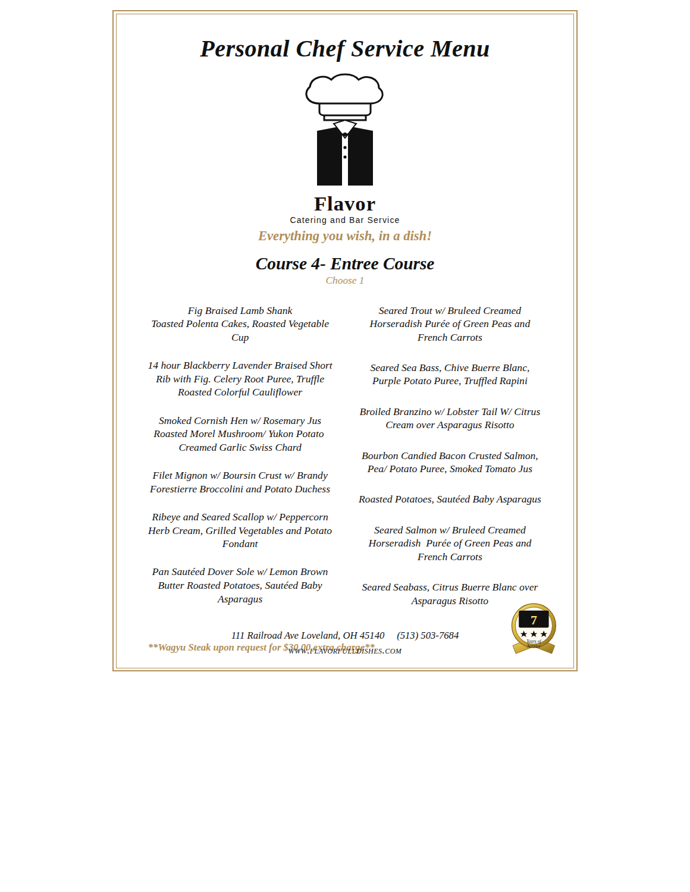Personal Chef Service Menu
Flavor
Catering and Bar Service
Everything you wish, in a dish!
Course 4- Entree Course
Choose 1
Fig Braised Lamb Shank
Toasted Polenta Cakes, Roasted Vegetable Cup
14 hour Blackberry Lavender Braised Short Rib with Fig. Celery Root Puree, Truffle Roasted Colorful Cauliflower
Smoked Cornish Hen w/ Rosemary Jus Roasted Morel Mushroom/ Yukon Potato Creamed Garlic Swiss Chard
Filet Mignon w/ Boursin Crust w/ Brandy Forestierre Broccolini and Potato Duchess
Ribeye and Seared Scallop w/ Peppercorn Herb Cream, Grilled Vegetables and Potato Fondant
Pan Sautéed Dover Sole w/ Lemon Brown Butter Roasted Potatoes, Sautéed Baby Asparagus
Seared Trout w/ Bruleed Creamed Horseradish Purée of Green Peas and French Carrots
Seared Sea Bass, Chive Buerre Blanc, Purple Potato Puree, Truffled Rapini
Broiled Branzino w/ Lobster Tail W/ Citrus Cream over Asparagus Risotto
Bourbon Candied Bacon Crusted Salmon, Pea/ Potato Puree, Smoked Tomato Jus
Roasted Potatoes, Sautéed Baby Asparagus
Seared Salmon w/ Bruleed Creamed Horseradish Purée of Green Peas and French Carrots
Seared Seabass, Citrus Buerre Blanc over Asparagus Risotto
**Wagyu Steak upon request for $30.00 extra charge**
111 Railroad Ave Loveland, OH 45140 (513) 503-7684
www.flavorfulldishes.com
7 Years of Service